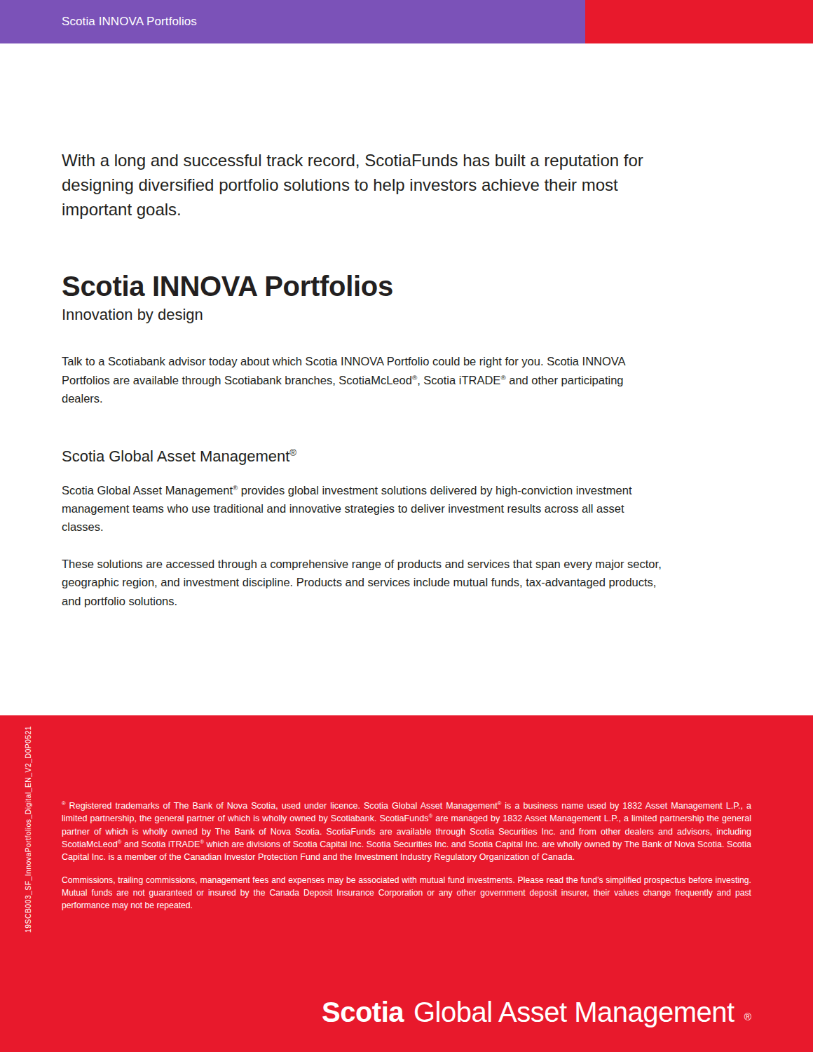Scotia INNOVA Portfolios
With a long and successful track record, ScotiaFunds has built a reputation for designing diversified portfolio solutions to help investors achieve their most important goals.
Scotia INNOVA Portfolios
Innovation by design
Talk to a Scotiabank advisor today about which Scotia INNOVA Portfolio could be right for you. Scotia INNOVA Portfolios are available through Scotiabank branches, ScotiaMcLeod®, Scotia iTRADE® and other participating dealers.
Scotia Global Asset Management®
Scotia Global Asset Management® provides global investment solutions delivered by high-conviction investment management teams who use traditional and innovative strategies to deliver investment results across all asset classes.
These solutions are accessed through a comprehensive range of products and services that span every major sector, geographic region, and investment discipline. Products and services include mutual funds, tax-advantaged products, and portfolio solutions.
19SCB003_SF_InnovaPortfolios_Digital_EN_V2_D0P0521
® Registered trademarks of The Bank of Nova Scotia, used under licence. Scotia Global Asset Management® is a business name used by 1832 Asset Management L.P., a limited partnership, the general partner of which is wholly owned by Scotiabank. ScotiaFunds® are managed by 1832 Asset Management L.P., a limited partnership the general partner of which is wholly owned by The Bank of Nova Scotia. ScotiaFunds are available through Scotia Securities Inc. and from other dealers and advisors, including ScotiaMcLeod® and Scotia iTRADE® which are divisions of Scotia Capital Inc. Scotia Securities Inc. and Scotia Capital Inc. are wholly owned by The Bank of Nova Scotia. Scotia Capital Inc. is a member of the Canadian Investor Protection Fund and the Investment Industry Regulatory Organization of Canada.
Commissions, trailing commissions, management fees and expenses may be associated with mutual fund investments. Please read the fund's simplified prospectus before investing. Mutual funds are not guaranteed or insured by the Canada Deposit Insurance Corporation or any other government deposit insurer, their values change frequently and past performance may not be repeated.
Scotia Global Asset Management®